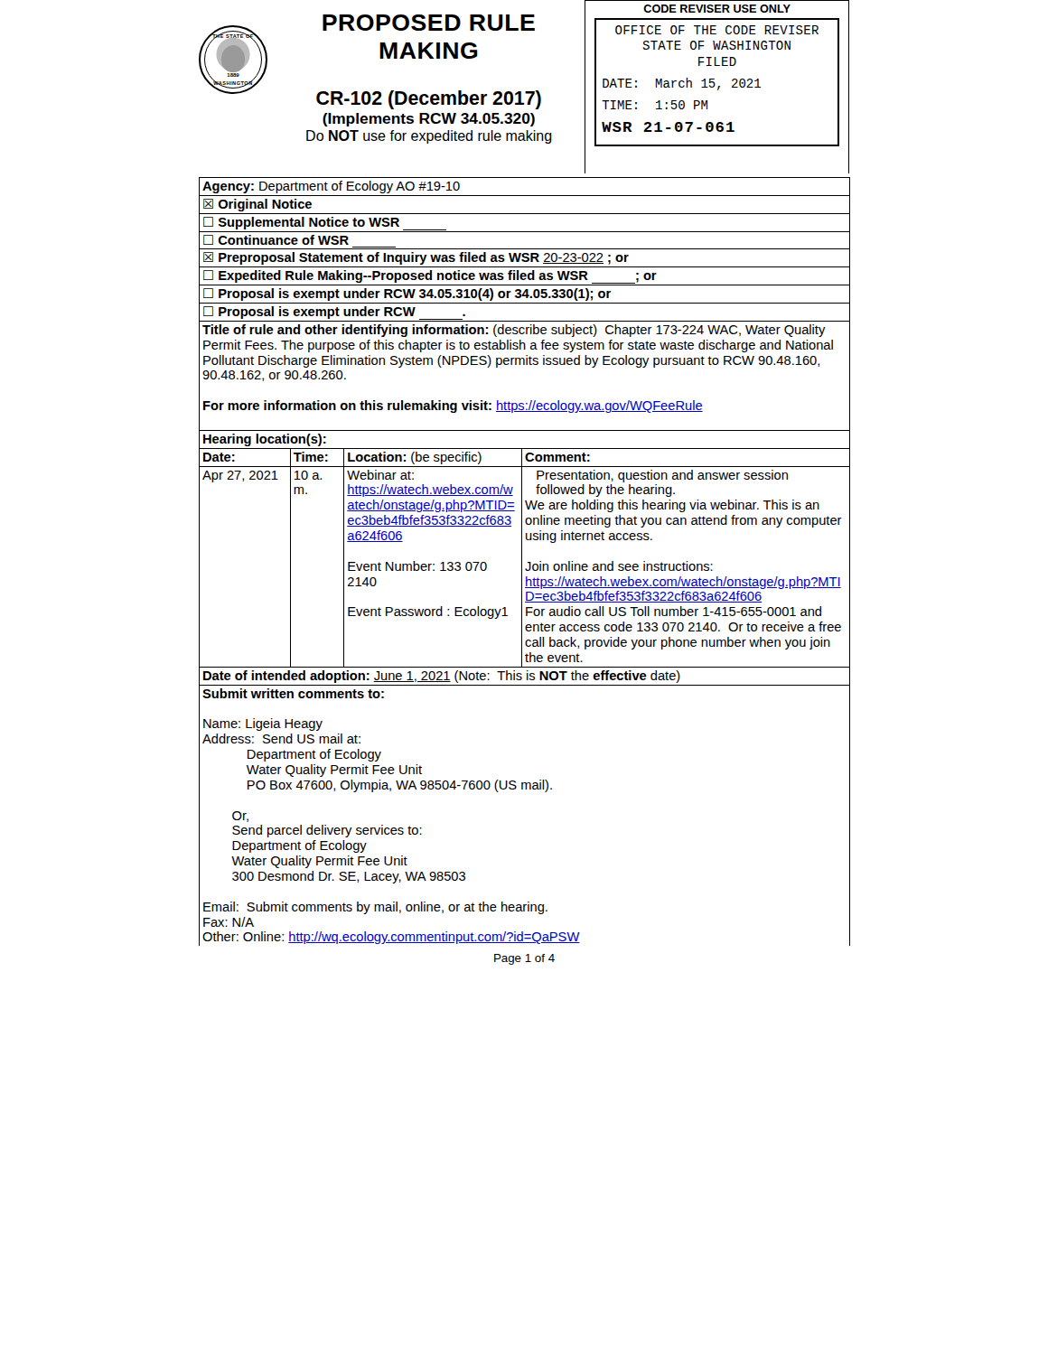THE STATE OF
1889
WASHINGTON
PROPOSED RULE MAKING
CR-102 (December 2017)
(Implements RCW 34.05.320)
Do NOT use for expedited rule making
CODE REVISER USE ONLY
OFFICE OF THE CODE REVISER
STATE OF WASHINGTON
FILED
DATE: March 15, 2021
TIME: 1:50 PM
WSR 21-07-061
| Agency: Department of Ecology AO #19-10 |
| ☒ Original Notice |
| ☐ Supplemental Notice to WSR |
| ☐ Continuance of WSR |
| ☒ Preproposal Statement of Inquiry was filed as WSR 20-23-022 ; or |
| ☐ Expedited Rule Making--Proposed notice was filed as WSR ; or |
| ☐ Proposal is exempt under RCW 34.05.310(4) or 34.05.330(1); or |
| ☐ Proposal is exempt under RCW . |
| Title of rule and other identifying information: (describe subject) Chapter 173-224 WAC, Water Quality Permit Fees. The purpose of this chapter is to establish a fee system for state waste discharge and National Pollutant Discharge Elimination System (NPDES) permits issued by Ecology pursuant to RCW 90.48.160, 90.48.162, or 90.48.260. For more information on this rulemaking visit: https://ecology.wa.gov/WQFeeRule |
| Hearing location(s): |
| Date: | Time: | Location: (be specific) | Comment: |
| Apr 27, 2021 | 10 a. m. | Webinar at: https://watech.webex.com/watech/onstage/g.php?MTID=ec3beb4fbfef353f3322cf683a624f606 Event Number: 133 070 2140 Event Password : Ecology1 | Presentation, question and answer session followed by the hearing. We are holding this hearing via webinar. This is an online meeting that you can attend from any computer using internet access. Join online and see instructions: https://watech.webex.com/watech/onstage/g.php?MTID=ec3beb4fbfef353f3322cf683a624f606 For audio call US Toll number 1-415-655-0001 and enter access code 133 070 2140. Or to receive a free call back, provide your phone number when you join the event. |
| Date of intended adoption: June 1, 2021 (Note: This is NOT the effective date) |
| Submit written comments to: Name: Ligeia Heagy Address: Send US mail at: Department of Ecology Water Quality Permit Fee Unit PO Box 47600, Olympia, WA 98504-7600 (US mail). Or, Send parcel delivery services to: Department of Ecology Water Quality Permit Fee Unit 300 Desmond Dr. SE, Lacey, WA 98503 Email: Submit comments by mail, online, or at the hearing. Fax: N/A Other: Online: http://wq.ecology.commentinput.com/?id=QaPSW |
Page 1 of 4